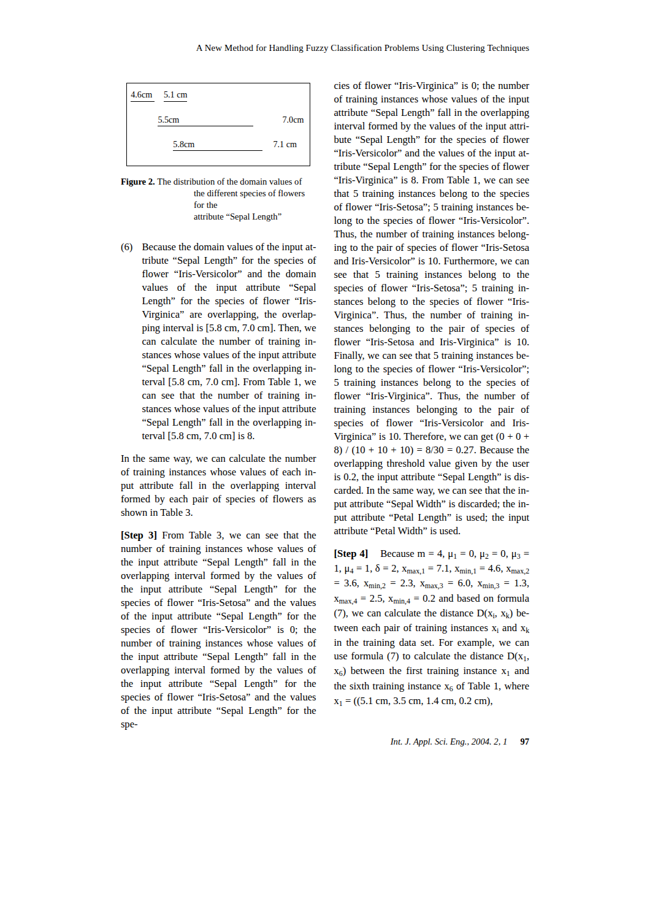A New Method for Handling Fuzzy Classification Problems Using Clustering Techniques
4.6cm 5.1 cm 5.5cm 7.0cm 5.8cm 7.1 cm
Figure 2. The distribution of the domain values of the different species of flowers for the attribute “Sepal Length”
(6)
Because the domain values of the input attribute “Sepal Length” for the species of flower “Iris-Versicolor” and the domain values of the input attribute “Sepal Length” for the species of flower “Iris-Virginica” are overlapping, the overlapping interval is [5.8 cm, 7.0 cm]. Then, we can calculate the number of training instances whose values of the input attribute “Sepal Length” fall in the overlapping interval [5.8 cm, 7.0 cm]. From Table 1, we can see that the number of training instances whose values of the input attribute “Sepal Length” fall in the overlapping interval [5.8 cm, 7.0 cm] is 8.
In the same way, we can calculate the number of training instances whose values of each input attribute fall in the overlapping interval formed by each pair of species of flowers as shown in Table 3.
[Step 3] From Table 3, we can see that the number of training instances whose values of the input attribute “Sepal Length” fall in the overlapping interval formed by the values of the input attribute “Sepal Length” for the species of flower “Iris-Setosa” and the values of the input attribute “Sepal Length” for the species of flower “Iris-Versicolor” is 0; the number of training instances whose values of the input attribute “Sepal Length” fall in the overlapping interval formed by the values of the input attribute “Sepal Length” for the species of flower “Iris-Setosa” and the values of the input attribute “Sepal Length” for the spe-
cies of flower “Iris-Virginica” is 0; the number of training instances whose values of the input attribute “Sepal Length” fall in the overlapping interval formed by the values of the input attribute “Sepal Length” for the species of flower “Iris-Versicolor” and the values of the input attribute “Sepal Length” for the species of flower “Iris-Virginica” is 8. From Table 1, we can see that 5 training instances belong to the species of flower “Iris-Setosa”; 5 training instances belong to the species of flower “Iris-Versicolor”. Thus, the number of training instances belonging to the pair of species of flower “Iris-Setosa and Iris-Versicolor” is 10. Furthermore, we can see that 5 training instances belong to the species of flower “Iris-Setosa”; 5 training instances belong to the species of flower “Iris-Virginica”. Thus, the number of training instances belonging to the pair of species of flower “Iris-Setosa and Iris-Virginica” is 10. Finally, we can see that 5 training instances belong to the species of flower “Iris-Versicolor”; 5 training instances belong to the species of flower “Iris-Virginica”. Thus, the number of training instances belonging to the pair of species of flower “Iris-Versicolor and Iris-Virginica” is 10. Therefore, we can get (0 + 0 + 8) / (10 + 10 + 10) = 8/30 = 0.27. Because the overlapping threshold value given by the user is 0.2, the input attribute “Sepal Length” is discarded. In the same way, we can see that the input attribute “Sepal Width” is discarded; the input attribute “Petal Length” is used; the input attribute “Petal Width” is used.
[Step 4] Because m = 4, μ1 = 0, μ2 = 0, μ3 = 1, μ4 = 1, δ = 2, xmax,1 = 7.1, xmin,1 = 4.6, xmax,2 = 3.6, xmin,2 = 2.3, xmax,3 = 6.0, xmin,3 = 1.3, xmax,4 = 2.5, xmin,4 = 0.2 and based on formula (7), we can calculate the distance D(xi, xk) between each pair of training instances xi and xk in the training data set. For example, we can use formula (7) to calculate the distance D(x1, x6) between the first training instance x1 and the sixth training instance x6 of Table 1, where x1 = ((5.1 cm, 3.5 cm, 1.4 cm, 0.2 cm),
Int. J. Appl. Sci. Eng., 2004. 2, 1 97